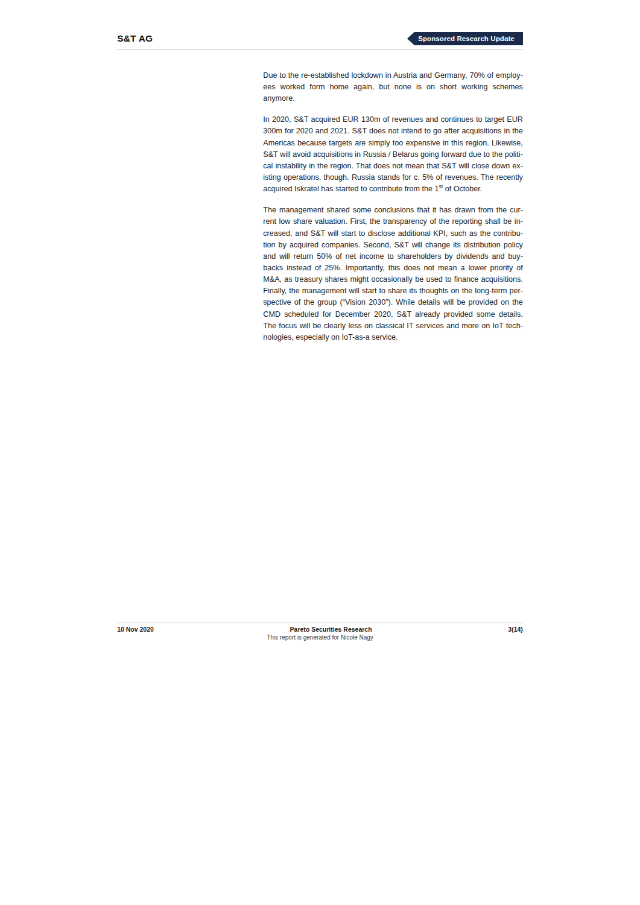S&T AG
Sponsored Research Update
Due to the re-established lockdown in Austria and Germany, 70% of employees worked form home again, but none is on short working schemes anymore.
In 2020, S&T acquired EUR 130m of revenues and continues to target EUR 300m for 2020 and 2021. S&T does not intend to go after acquisitions in the Americas because targets are simply too expensive in this region. Likewise, S&T will avoid acquisitions in Russia / Belarus going forward due to the political instability in the region. That does not mean that S&T will close down existing operations, though. Russia stands for c. 5% of revenues. The recently acquired Iskratel has started to contribute from the 1st of October.
The management shared some conclusions that it has drawn from the current low share valuation. First, the transparency of the reporting shall be increased, and S&T will start to disclose additional KPI, such as the contribution by acquired companies. Second, S&T will change its distribution policy and will return 50% of net income to shareholders by dividends and buybacks instead of 25%. Importantly, this does not mean a lower priority of M&A, as treasury shares might occasionally be used to finance acquisitions. Finally, the management will start to share its thoughts on the long-term perspective of the group (“Vision 2030”). While details will be provided on the CMD scheduled for December 2020, S&T already provided some details. The focus will be clearly less on classical IT services and more on IoT technologies, especially on IoT-as-a service.
10 Nov 2020
Pareto Securities Research
3(14)
This report is generated for Nicole Nagy